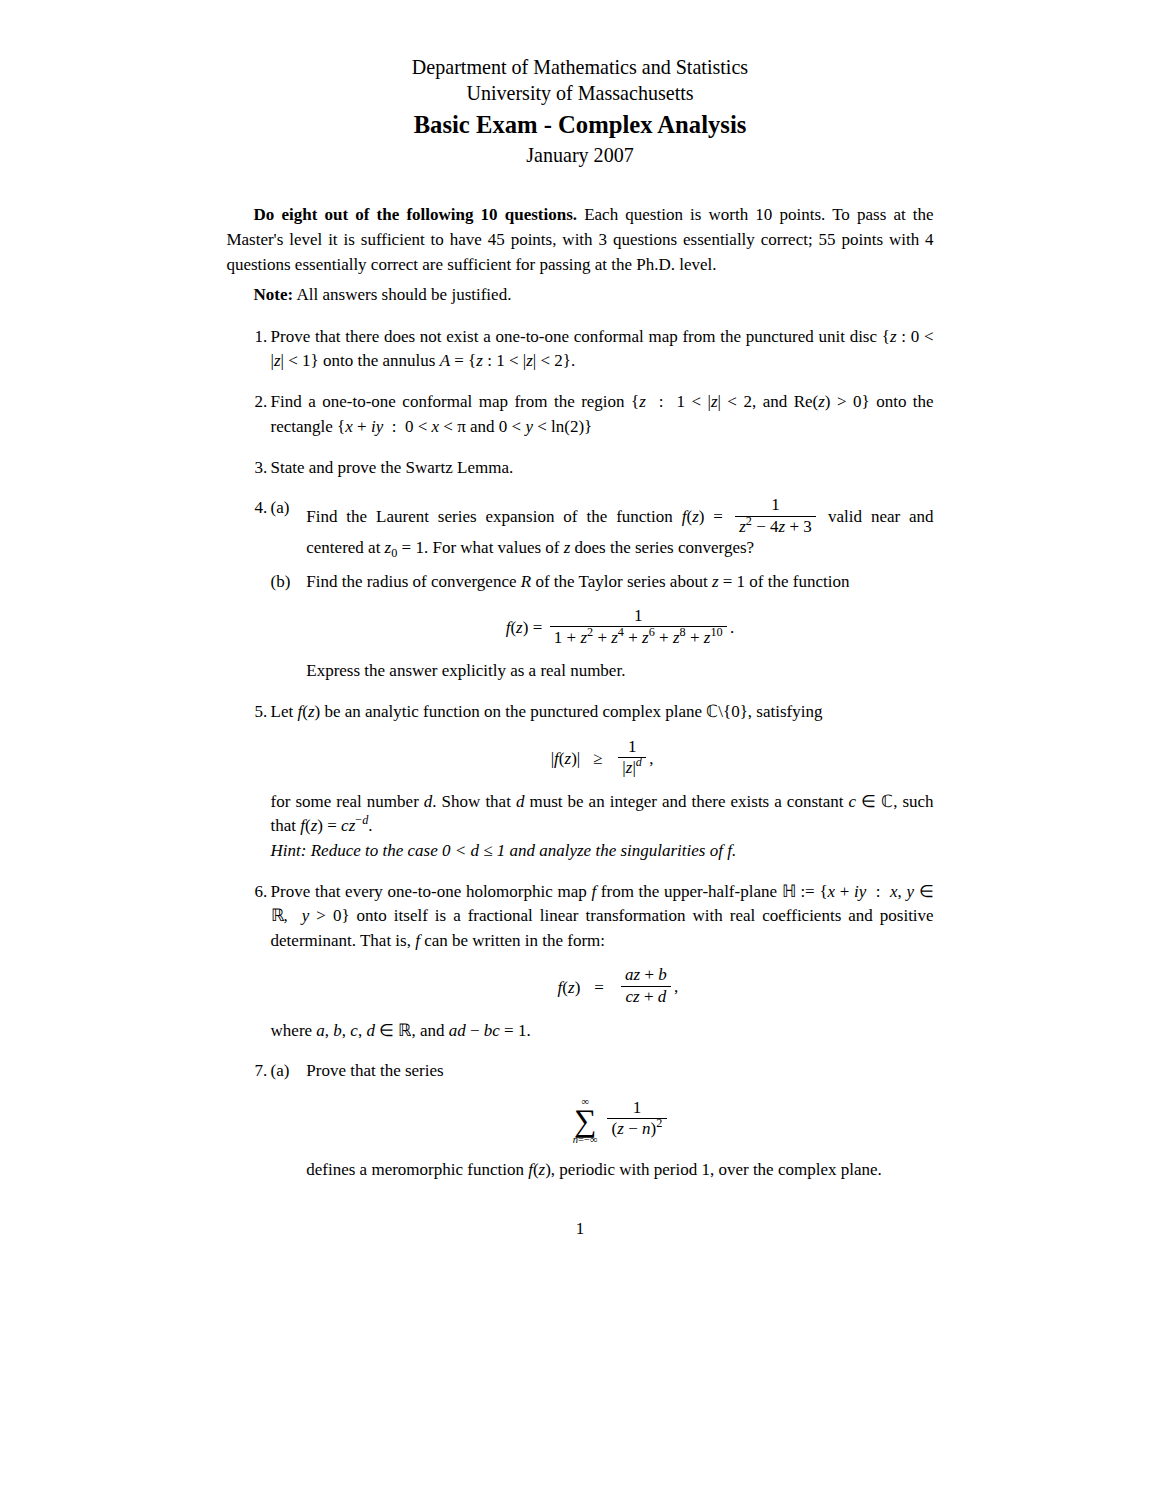Department of Mathematics and Statistics
University of Massachusetts
Basic Exam - Complex Analysis
January 2007
Do eight out of the following 10 questions. Each question is worth 10 points. To pass at the Master's level it is sufficient to have 45 points, with 3 questions essentially correct; 55 points with 4 questions essentially correct are sufficient for passing at the Ph.D. level.
Note: All answers should be justified.
Prove that there does not exist a one-to-one conformal map from the punctured unit disc {z : 0 < |z| < 1} onto the annulus A = {z : 1 < |z| < 2}.
Find a one-to-one conformal map from the region {z : 1 < |z| < 2, and Re(z) > 0} onto the rectangle {x + iy : 0 < x < π and 0 < y < ln(2)}
State and prove the Swartz Lemma.
Find the Laurent series expansion of the function f(z) = 1 z2 − 4z + 3 valid near and centered at z0 = 1. For what values of z does the series converges?
Find the radius of convergence R of the Taylor series about z = 1 of the function
f(z) = 11 + z2 + z4 + z6 + z8 + z10.
Express the answer explicitly as a real number.
Let f(z) be an analytic function on the punctured complex plane ℂ\{0}, satisfying
|f(z)| ≥ 1|z|d,
for some real number d. Show that d must be an integer and there exists a constant c ∈ ℂ, such that f(z) = cz−d.
Hint: Reduce to the case 0 < d ≤ 1 and analyze the singularities of f.
Prove that every one-to-one holomorphic map f from the upper-half-plane ℍ := {x + iy : x, y ∈ ℝ, y > 0} onto itself is a fractional linear transformation with real coefficients and positive determinant. That is, f can be written in the form:
f(z)=az + b cz + d,
where a, b, c, d ∈ ℝ, and ad − bc = 1.
Prove that the series
∞ ∑ n=−∞ 1(z − n)2
defines a meromorphic function f(z), periodic with period 1, over the complex plane.
1